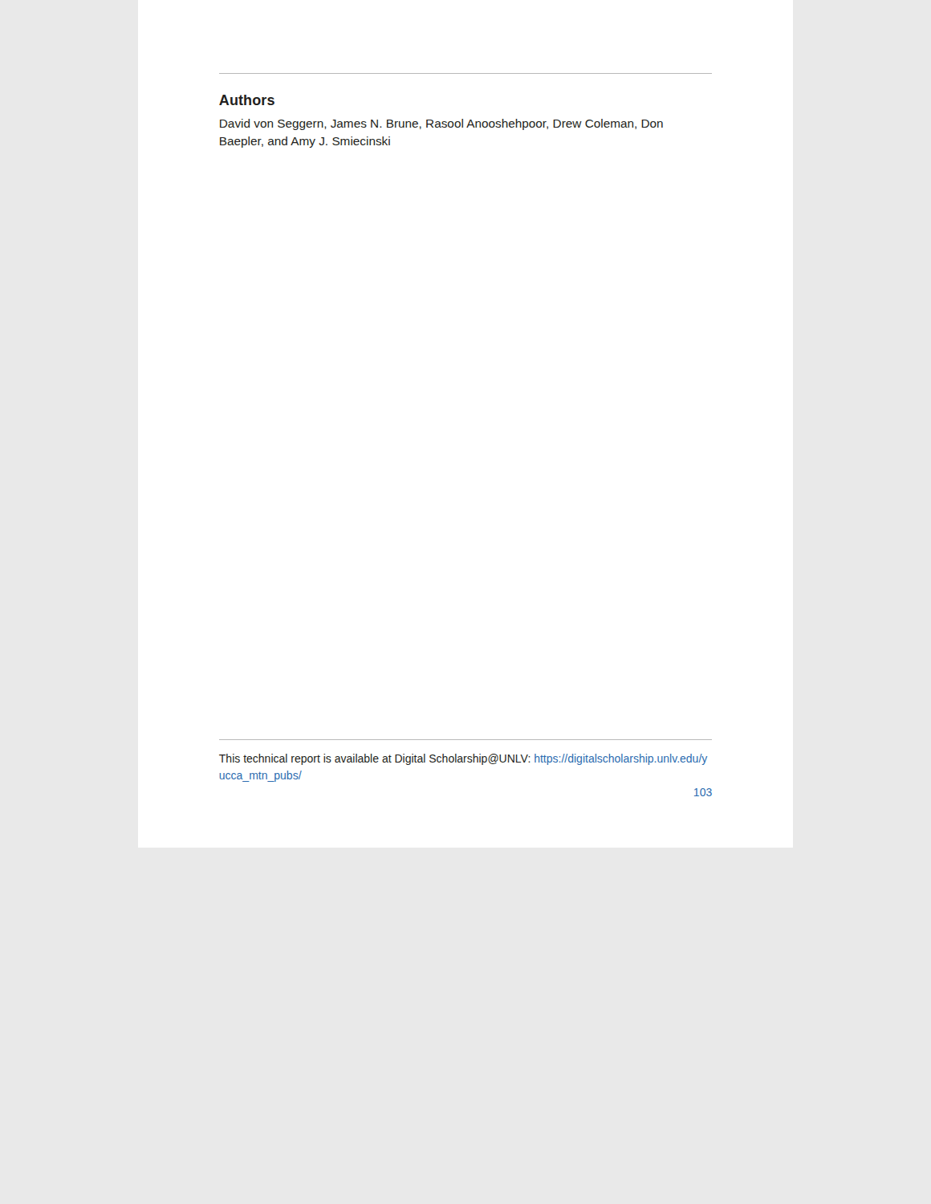Authors
David von Seggern, James N. Brune, Rasool Anooshehpoor, Drew Coleman, Don Baepler, and Amy J. Smiecinski
This technical report is available at Digital Scholarship@UNLV: https://digitalscholarship.unlv.edu/yucca_mtn_pubs/ 103